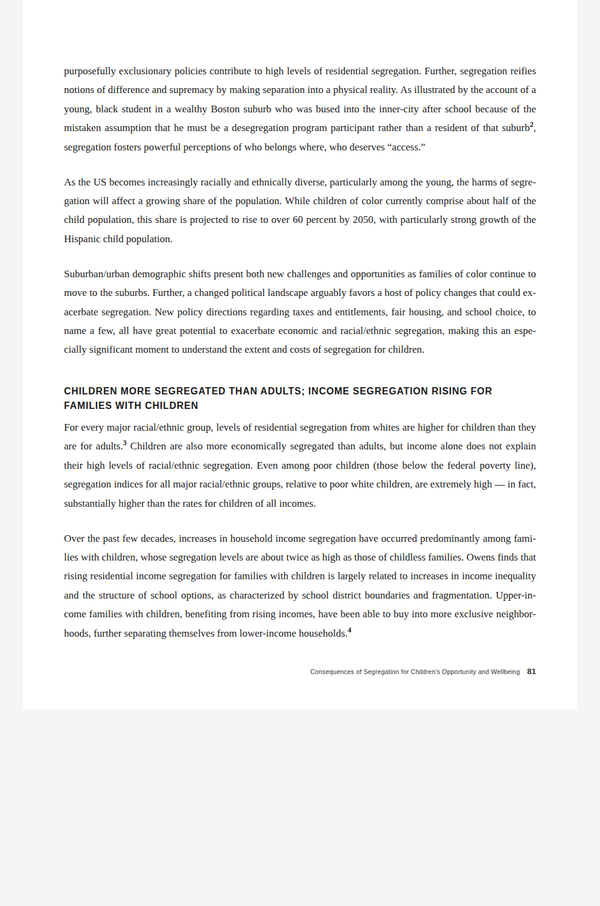purposefully exclusionary policies contribute to high levels of residential segregation. Further, segregation reifies notions of difference and supremacy by making separation into a physical reality. As illustrated by the account of a young, black student in a wealthy Boston suburb who was bused into the inner-city after school because of the mistaken assumption that he must be a desegregation program participant rather than a resident of that suburb2, segregation fosters powerful perceptions of who belongs where, who deserves “access.”
As the US becomes increasingly racially and ethnically diverse, particularly among the young, the harms of segregation will affect a growing share of the population. While children of color currently comprise about half of the child population, this share is projected to rise to over 60 percent by 2050, with particularly strong growth of the Hispanic child population.
Suburban/urban demographic shifts present both new challenges and opportunities as families of color continue to move to the suburbs. Further, a changed political landscape arguably favors a host of policy changes that could exacerbate segregation. New policy directions regarding taxes and entitlements, fair housing, and school choice, to name a few, all have great potential to exacerbate economic and racial/ethnic segregation, making this an especially significant moment to understand the extent and costs of segregation for children.
Children more segregated than adults; income segregation rising for families with children
For every major racial/ethnic group, levels of residential segregation from whites are higher for children than they are for adults.3 Children are also more economically segregated than adults, but income alone does not explain their high levels of racial/ethnic segregation. Even among poor children (those below the federal poverty line), segregation indices for all major racial/ethnic groups, relative to poor white children, are extremely high — in fact, substantially higher than the rates for children of all incomes.
Over the past few decades, increases in household income segregation have occurred predominantly among families with children, whose segregation levels are about twice as high as those of childless families. Owens finds that rising residential income segregation for families with children is largely related to increases in income inequality and the structure of school options, as characterized by school district boundaries and fragmentation. Upper-income families with children, benefiting from rising incomes, have been able to buy into more exclusive neighborhoods, further separating themselves from lower-income households.4
Consequences of Segregation for Children's Opportunity and Wellbeing81